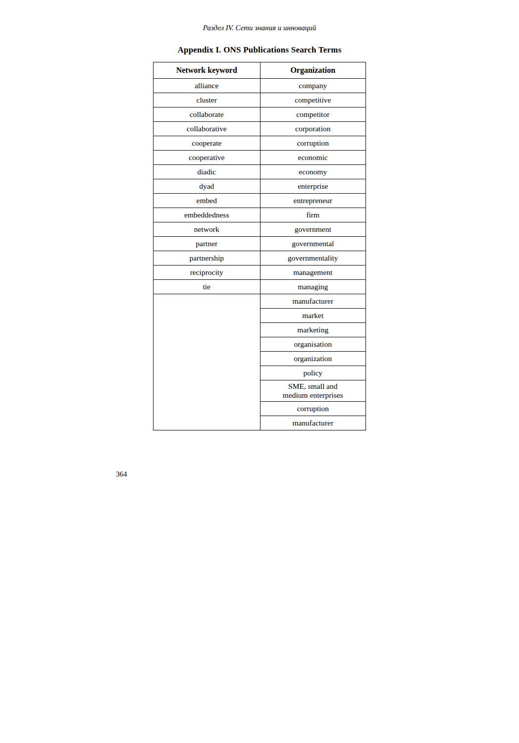Раздел IV. Сети знания и инноваций
Appendix I. ONS Publications Search Terms
| Network keyword | Organization |
| --- | --- |
| alliance | company |
| cluster | competitive |
| collaborate | competitor |
| collaborative | corporation |
| cooperate | corruption |
| cooperative | economic |
| diadic | economy |
| dyad | enterprise |
| embed | entrepreneur |
| embeddedness | firm |
| network | government |
| partner | governmental |
| partnership | governmentality |
| reciprocity | management |
| tie | managing |
| | manufacturer |
| | market |
| | marketing |
| | organisation |
| | organization |
| | policy |
| | SME, small and medium enterprises |
| | corruption |
| | manufacturer |
364